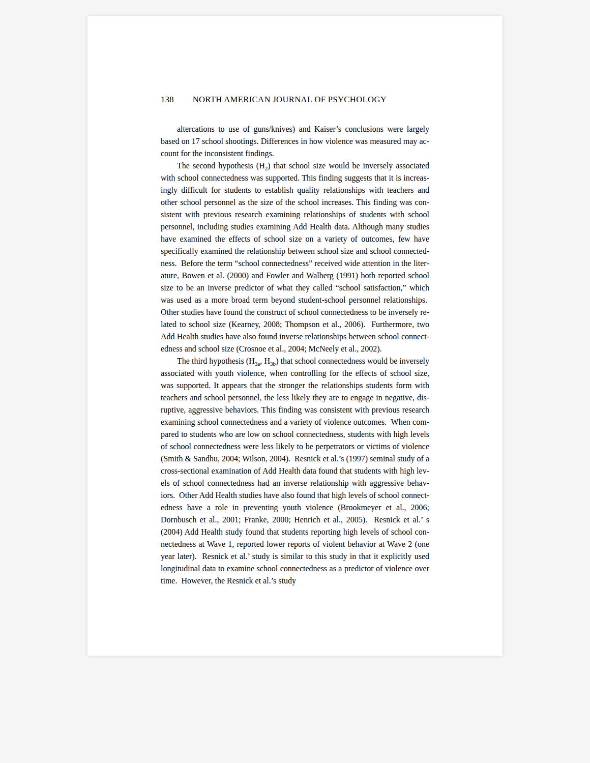138 NORTH AMERICAN JOURNAL OF PSYCHOLOGY
altercations to use of guns/knives) and Kaiser’s conclusions were largely based on 17 school shootings. Differences in how violence was measured may account for the inconsistent findings.
The second hypothesis (H2) that school size would be inversely associated with school connectedness was supported. This finding suggests that it is increasingly difficult for students to establish quality relationships with teachers and other school personnel as the size of the school increases. This finding was consistent with previous research examining relationships of students with school personnel, including studies examining Add Health data. Although many studies have examined the effects of school size on a variety of outcomes, few have specifically examined the relationship between school size and school connectedness. Before the term “school connectedness” received wide attention in the literature, Bowen et al. (2000) and Fowler and Walberg (1991) both reported school size to be an inverse predictor of what they called “school satisfaction,” which was used as a more broad term beyond student-school personnel relationships. Other studies have found the construct of school connectedness to be inversely related to school size (Kearney, 2008; Thompson et al., 2006). Furthermore, two Add Health studies have also found inverse relationships between school connectedness and school size (Crosnoe et al., 2004; McNeely et al., 2002).
The third hypothesis (H3a, H3b) that school connectedness would be inversely associated with youth violence, when controlling for the effects of school size, was supported. It appears that the stronger the relationships students form with teachers and school personnel, the less likely they are to engage in negative, disruptive, aggressive behaviors. This finding was consistent with previous research examining school connectedness and a variety of violence outcomes. When compared to students who are low on school connectedness, students with high levels of school connectedness were less likely to be perpetrators or victims of violence (Smith & Sandhu, 2004; Wilson, 2004). Resnick et al.’s (1997) seminal study of a cross-sectional examination of Add Health data found that students with high levels of school connectedness had an inverse relationship with aggressive behaviors. Other Add Health studies have also found that high levels of school connectedness have a role in preventing youth violence (Brookmeyer et al., 2006; Dornbusch et al., 2001; Franke, 2000; Henrich et al., 2005). Resnick et al.’ s (2004) Add Health study found that students reporting high levels of school connectedness at Wave 1, reported lower reports of violent behavior at Wave 2 (one year later). Resnick et al.’ study is similar to this study in that it explicitly used longitudinal data to examine school connectedness as a predictor of violence over time. However, the Resnick et al.’s study